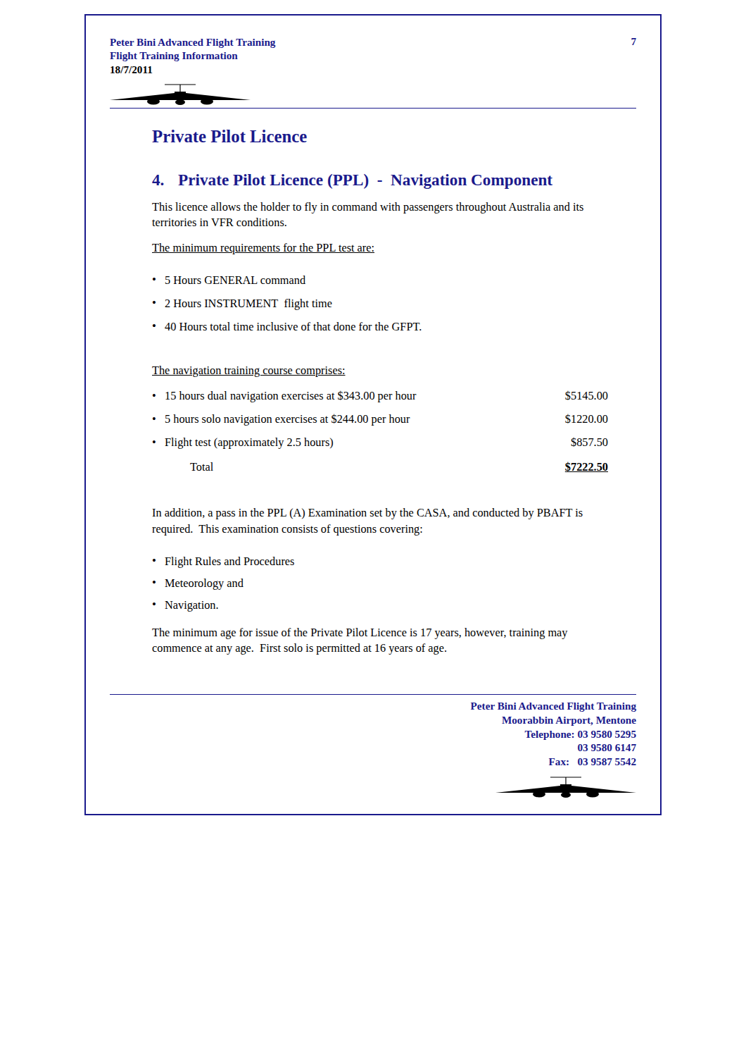7
Peter Bini Advanced Flight Training
Flight Training Information
18/7/2011
Private Pilot Licence
4. Private Pilot Licence (PPL) - Navigation Component
This licence allows the holder to fly in command with passengers throughout Australia and its territories in VFR conditions.
The minimum requirements for the PPL test are:
5 Hours GENERAL command
2 Hours INSTRUMENT flight time
40 Hours total time inclusive of that done for the GFPT.
The navigation training course comprises:
| • | 15 hours dual navigation exercises at $343.00 per hour | $5145.00 |
| • | 5 hours solo navigation exercises at $244.00 per hour | $1220.00 |
| • | Flight test (approximately 2.5 hours) | $857.50 |
| | Total | $7222.50 |
In addition, a pass in the PPL (A) Examination set by the CASA, and conducted by PBAFT is required. This examination consists of questions covering:
Flight Rules and Procedures
Meteorology and
Navigation.
The minimum age for issue of the Private Pilot Licence is 17 years, however, training may commence at any age. First solo is permitted at 16 years of age.
Peter Bini Advanced Flight Training
Moorabbin Airport, Mentone
Telephone: 03 9580 5295
03 9580 6147
Fax: 03 9587 5542